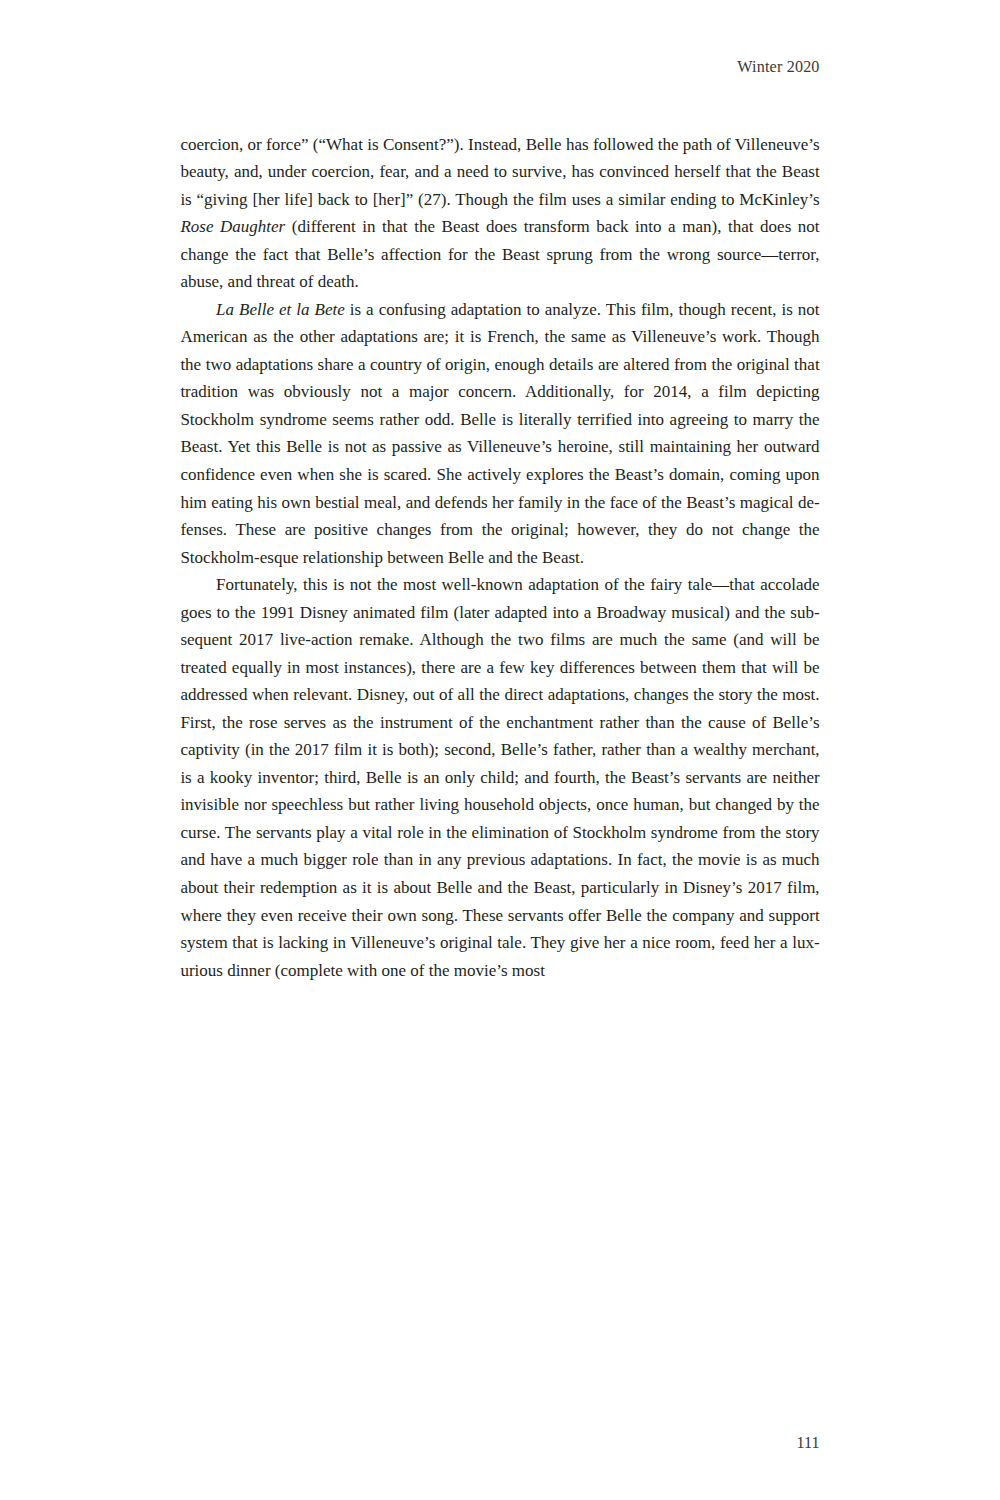Winter 2020
coercion, or force” (“What is Consent?”). Instead, Belle has followed the path of Villeneuve’s beauty, and, under coercion, fear, and a need to survive, has convinced herself that the Beast is “giving [her life] back to [her]” (27). Though the film uses a similar ending to McKinley’s Rose Daughter (different in that the Beast does transform back into a man), that does not change the fact that Belle’s affection for the Beast sprung from the wrong source—terror, abuse, and threat of death.
La Belle et la Bete is a confusing adaptation to analyze. This film, though recent, is not American as the other adaptations are; it is French, the same as Villeneuve’s work. Though the two adaptations share a country of origin, enough details are altered from the original that tradition was obviously not a major concern. Additionally, for 2014, a film depicting Stockholm syndrome seems rather odd. Belle is literally terrified into agreeing to marry the Beast. Yet this Belle is not as passive as Villeneuve’s heroine, still maintaining her outward confidence even when she is scared. She actively explores the Beast’s domain, coming upon him eating his own bestial meal, and defends her family in the face of the Beast’s magical defenses. These are positive changes from the original; however, they do not change the Stockholm-esque relationship between Belle and the Beast.
Fortunately, this is not the most well-known adaptation of the fairy tale—that accolade goes to the 1991 Disney animated film (later adapted into a Broadway musical) and the subsequent 2017 live-action remake. Although the two films are much the same (and will be treated equally in most instances), there are a few key differences between them that will be addressed when relevant. Disney, out of all the direct adaptations, changes the story the most. First, the rose serves as the instrument of the enchantment rather than the cause of Belle’s captivity (in the 2017 film it is both); second, Belle’s father, rather than a wealthy merchant, is a kooky inventor; third, Belle is an only child; and fourth, the Beast’s servants are neither invisible nor speechless but rather living household objects, once human, but changed by the curse. The servants play a vital role in the elimination of Stockholm syndrome from the story and have a much bigger role than in any previous adaptations. In fact, the movie is as much about their redemption as it is about Belle and the Beast, particularly in Disney’s 2017 film, where they even receive their own song. These servants offer Belle the company and support system that is lacking in Villeneuve’s original tale. They give her a nice room, feed her a luxurious dinner (complete with one of the movie’s most
111